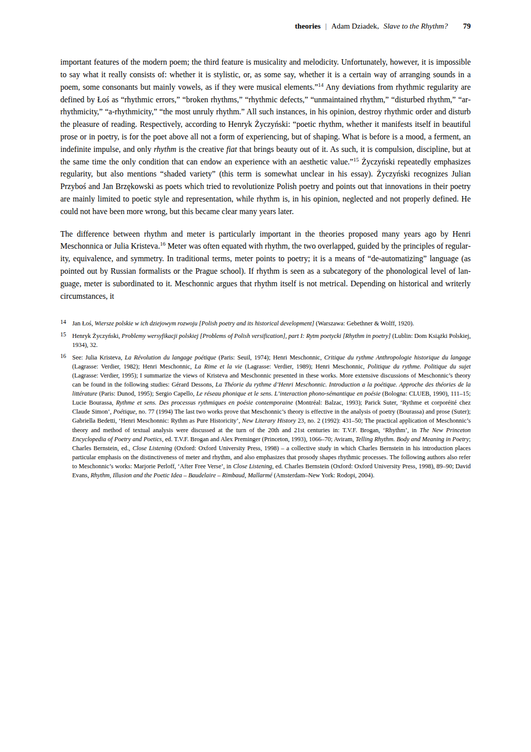theories | Adam Dziadek, Slave to the Rhythm? 79
important features of the modern poem; the third feature is musicality and melodicity. Unfortunately, however, it is impossible to say what it really consists of: whether it is stylistic, or, as some say, whether it is a certain way of arranging sounds in a poem, some consonants but mainly vowels, as if they were musical elements.”14 Any deviations from rhythmic regularity are defined by Łoś as “rhythmic errors,” “broken rhythms,” “rhythmic defects,” “unmaintained rhythm,” “disturbed rhythm,” “arrhythmicity,” “a-rhythmicity,” “the most unruly rhythm.” All such instances, in his opinion, destroy rhythmic order and disturb the pleasure of reading. Respectively, according to Henryk Życzyński: “poetic rhythm, whether it manifests itself in beautiful prose or in poetry, is for the poet above all not a form of experiencing, but of shaping. What is before is a mood, a ferment, an indefinite impulse, and only rhythm is the creative fiat that brings beauty out of it. As such, it is compulsion, discipline, but at the same time the only condition that can endow an experience with an aesthetic value.”15 Życzyński repeatedly emphasizes regularity, but also mentions “shaded variety” (this term is somewhat unclear in his essay). Życzyński recognizes Julian Przyboś and Jan Brzękowski as poets which tried to revolutionize Polish poetry and points out that innovations in their poetry are mainly limited to poetic style and representation, while rhythm is, in his opinion, neglected and not properly defined. He could not have been more wrong, but this became clear many years later.
The difference between rhythm and meter is particularly important in the theories proposed many years ago by Henri Meschonnica or Julia Kristeva.16 Meter was often equated with rhythm, the two overlapped, guided by the principles of regularity, equivalence, and symmetry. In traditional terms, meter points to poetry; it is a means of “de-automatizing” language (as pointed out by Russian formalists or the Prague school). If rhythm is seen as a subcategory of the phonological level of language, meter is subordinated to it. Meschonnic argues that rhythm itself is not metrical. Depending on historical and writerly circumstances, it
14 Jan Łoś, Wiersze polskie w ich dziejowym rozwoju [Polish poetry and its historical development] (Warszawa: Gebethner & Wolff, 1920).
15 Henryk Życzyński, Problemy wersyfikacji polskiej [Problems of Polish versification], part I: Rytm poetycki [Rhythm in poetry] (Lublin: Dom Książki Polskiej, 1934), 32.
16 See: Julia Kristeva, La Révolution du langage poétique (Paris: Seuil, 1974); Henri Meschonnic, Critique du rythme Anthropologie historique du langage (Lagrasse: Verdier, 1982); Henri Meschonnic, La Rime et la vie (Lagrasse: Verdier, 1989); Henri Meschonnic, Politique du rythme. Politique du sujet (Lagrasse: Verdier, 1995); I summarize the views of Kristeva and Meschonnic presented in these works. More extensive discussions of Meschonnic’s theory can be found in the following studies: Gérard Dessons, La Théorie du rythme d’Henri Meschonnic. Introduction a la poétique. Approche des théories de la littérature (Paris: Dunod, 1995); Sergio Capello, Le réseau phonique et le sens. L’interaction phono-sémantique en poésie (Bologna: CLUEB, 1990), 111–15; Lucie Bourassa, Rythme et sens. Des processus rythmiques en poésie contemporaine (Montréal: Balzac, 1993); Parick Suter, ‘Rythme et corporéité chez Claude Simon’, Poétique, no. 77 (1994) The last two works prove that Meschonnic’s theory is effective in the analysis of poetry (Bourassa) and prose (Suter); Gabriella Bedetti, ‘Henri Meschonnic: Rythm as Pure Historicity’, New Literary History 23, no. 2 (1992): 431–50; The practical application of Meschonnic’s theory and method of textual analysis were discussed at the turn of the 20th and 21st centuries in: T.V.F. Brogan, ‘Rhythm’, in The New Princeton Encyclopedia of Poetry and Poetics, ed. T.V.F. Brogan and Alex Preminger (Princeton, 1993), 1066–70; Aviram, Telling Rhythm. Body and Meaning in Poetry; Charles Bernstein, ed., Close Listening (Oxford: Oxford University Press, 1998) – a collective study in which Charles Bernstein in his introduction places particular emphasis on the distinctiveness of meter and rhythm, and also emphasizes that prosody shapes rhythmic processes. The following authors also refer to Meschonnic’s works: Marjorie Perloff, ‘After Free Verse’, in Close Listening, ed. Charles Bernstein (Oxford: Oxford University Press, 1998), 89–90; David Evans, Rhythm, Illusion and the Poetic Idea – Baudelaire – Rimbaud, Mallarmé (Amsterdam–New York: Rodopi, 2004).